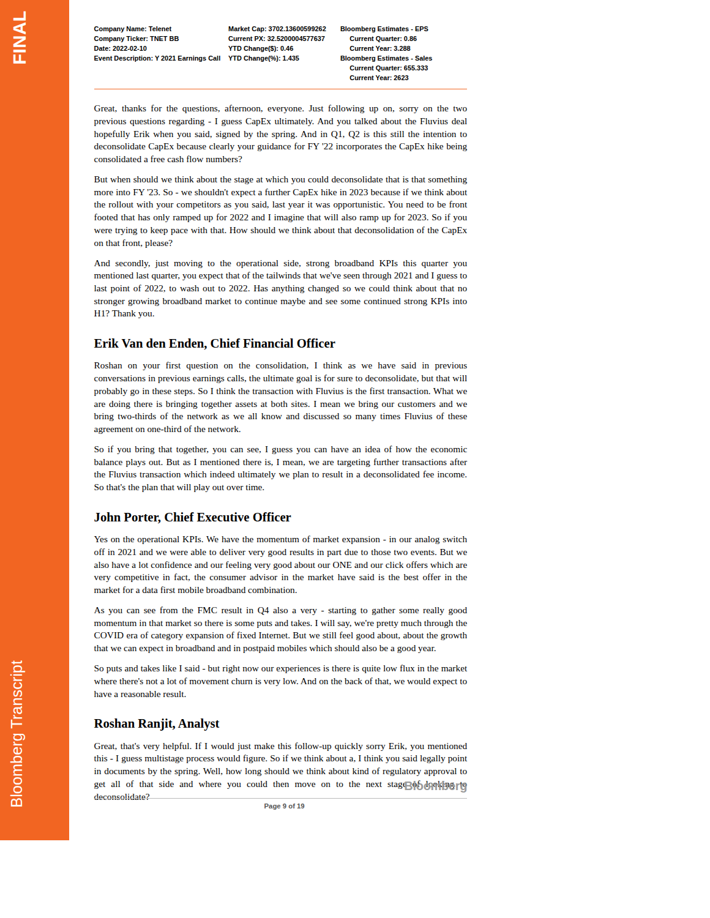FINAL
Bloomberg Transcript
Company Name: Telenet
Company Ticker: TNET BB
Date: 2022-02-10
Event Description: Y 2021 Earnings Call
Market Cap: 3702.13600599262
Current PX: 32.5200004577637
YTD Change($): 0.46
YTD Change(%): 1.435
Bloomberg Estimates - EPS
Current Quarter: 0.86
Current Year: 3.288
Bloomberg Estimates - Sales
Current Quarter: 655.333
Current Year: 2623
Great, thanks for the questions, afternoon, everyone. Just following up on, sorry on the two previous questions regarding - I guess CapEx ultimately. And you talked about the Fluvius deal hopefully Erik when you said, signed by the spring. And in Q1, Q2 is this still the intention to deconsolidate CapEx because clearly your guidance for FY '22 incorporates the CapEx hike being consolidated a free cash flow numbers?
But when should we think about the stage at which you could deconsolidate that is that something more into FY '23. So - we shouldn't expect a further CapEx hike in 2023 because if we think about the rollout with your competitors as you said, last year it was opportunistic. You need to be front footed that has only ramped up for 2022 and I imagine that will also ramp up for 2023. So if you were trying to keep pace with that. How should we think about that deconsolidation of the CapEx on that front, please?
And secondly, just moving to the operational side, strong broadband KPIs this quarter you mentioned last quarter, you expect that of the tailwinds that we've seen through 2021 and I guess to last point of 2022, to wash out to 2022. Has anything changed so we could think about that no stronger growing broadband market to continue maybe and see some continued strong KPIs into H1? Thank you.
Erik Van den Enden, Chief Financial Officer
Roshan on your first question on the consolidation, I think as we have said in previous conversations in previous earnings calls, the ultimate goal is for sure to deconsolidate, but that will probably go in these steps. So I think the transaction with Fluvius is the first transaction. What we are doing there is bringing together assets at both sites. I mean we bring our customers and we bring two-thirds of the network as we all know and discussed so many times Fluvius of these agreement on one-third of the network.
So if you bring that together, you can see, I guess you can have an idea of how the economic balance plays out. But as I mentioned there is, I mean, we are targeting further transactions after the Fluvius transaction which indeed ultimately we plan to result in a deconsolidated fee income. So that's the plan that will play out over time.
John Porter, Chief Executive Officer
Yes on the operational KPIs. We have the momentum of market expansion - in our analog switch off in 2021 and we were able to deliver very good results in part due to those two events. But we also have a lot confidence and our feeling very good about our ONE and our click offers which are very competitive in fact, the consumer advisor in the market have said is the best offer in the market for a data first mobile broadband combination.
As you can see from the FMC result in Q4 also a very - starting to gather some really good momentum in that market so there is some puts and takes. I will say, we're pretty much through the COVID era of category expansion of fixed Internet. But we still feel good about, about the growth that we can expect in broadband and in postpaid mobiles which should also be a good year.
So puts and takes like I said - but right now our experiences is there is quite low flux in the market where there's not a lot of movement churn is very low. And on the back of that, we would expect to have a reasonable result.
Roshan Ranjit, Analyst
Great, that's very helpful. If I would just make this follow-up quickly sorry Erik, you mentioned this - I guess multistage process would figure. So if we think about a, I think you said legally point in documents by the spring. Well, how long should we think about kind of regulatory approval to get all of that side and where you could then move on to the next stage of looking to deconsolidate?
Bloomberg
Page 9 of 19